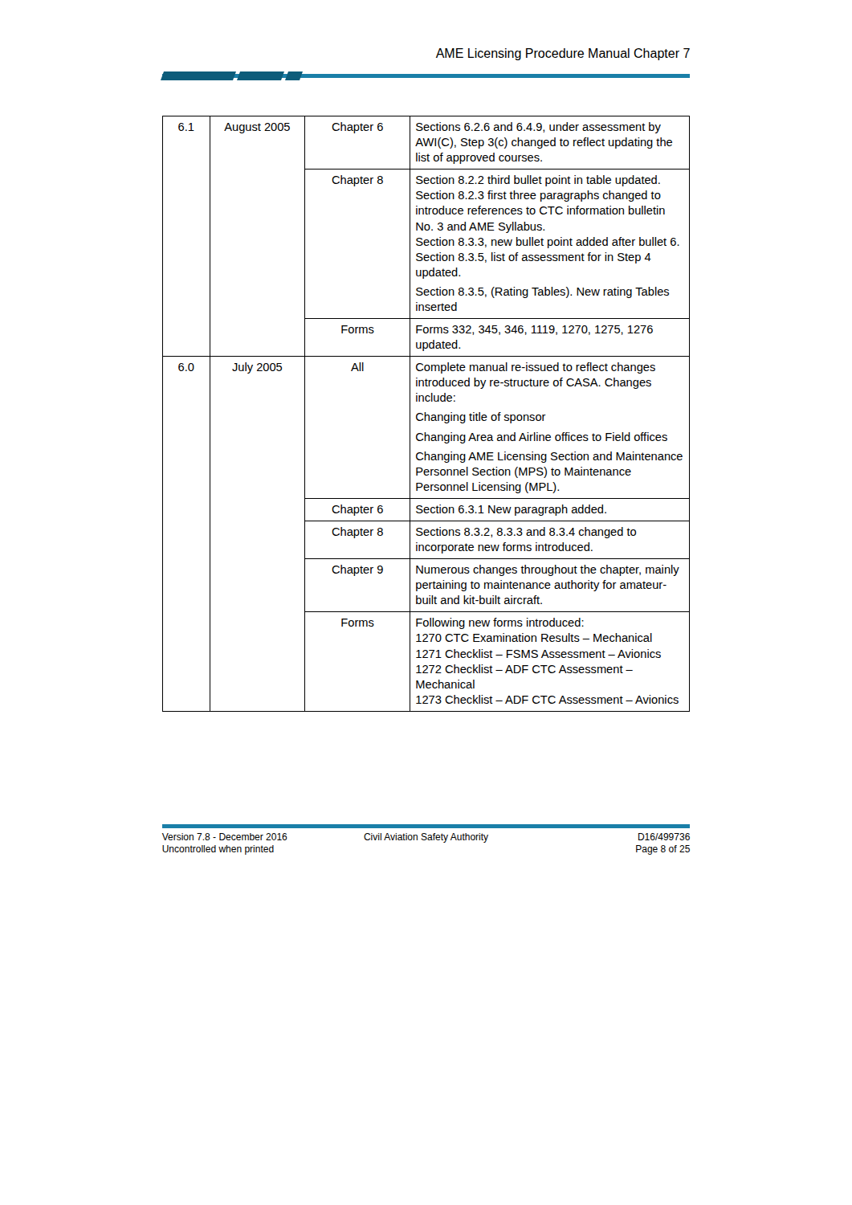AME Licensing Procedure Manual Chapter 7
| 6.1 | August 2005 | Chapter 6 | Sections 6.2.6 and 6.4.9, under assessment by AWI(C), Step 3(c) changed to reflect updating the list of approved courses. |
| Chapter 8 | Section 8.2.2 third bullet point in table updated. Section 8.2.3 first three paragraphs changed to introduce references to CTC information bulletin No. 3 and AME Syllabus. Section 8.3.3, new bullet point added after bullet 6. Section 8.3.5, list of assessment for in Step 4 updated. Section 8.3.5, (Rating Tables). New rating Tables inserted |
| Forms | Forms 332, 345, 346, 1119, 1270, 1275, 1276 updated. |
| 6.0 | July 2005 | All | Complete manual re-issued to reflect changes introduced by re-structure of CASA. Changes include: Changing title of sponsor Changing Area and Airline offices to Field offices Changing AME Licensing Section and Maintenance Personnel Section (MPS) to Maintenance Personnel Licensing (MPL). |
| Chapter 6 | Section 6.3.1 New paragraph added. |
| Chapter 8 | Sections 8.3.2, 8.3.3 and 8.3.4 changed to incorporate new forms introduced. |
| Chapter 9 | Numerous changes throughout the chapter, mainly pertaining to maintenance authority for amateur-built and kit-built aircraft. |
| Forms | Following new forms introduced: 1270 CTC Examination Results – Mechanical 1271 Checklist – FSMS Assessment – Avionics 1272 Checklist – ADF CTC Assessment – Mechanical 1273 Checklist – ADF CTC Assessment – Avionics |
| Version 7.8 - December 2016 | Civil Aviation Safety Authority | D16/499736 |
| Uncontrolled when printed | | Page 8 of 25 |